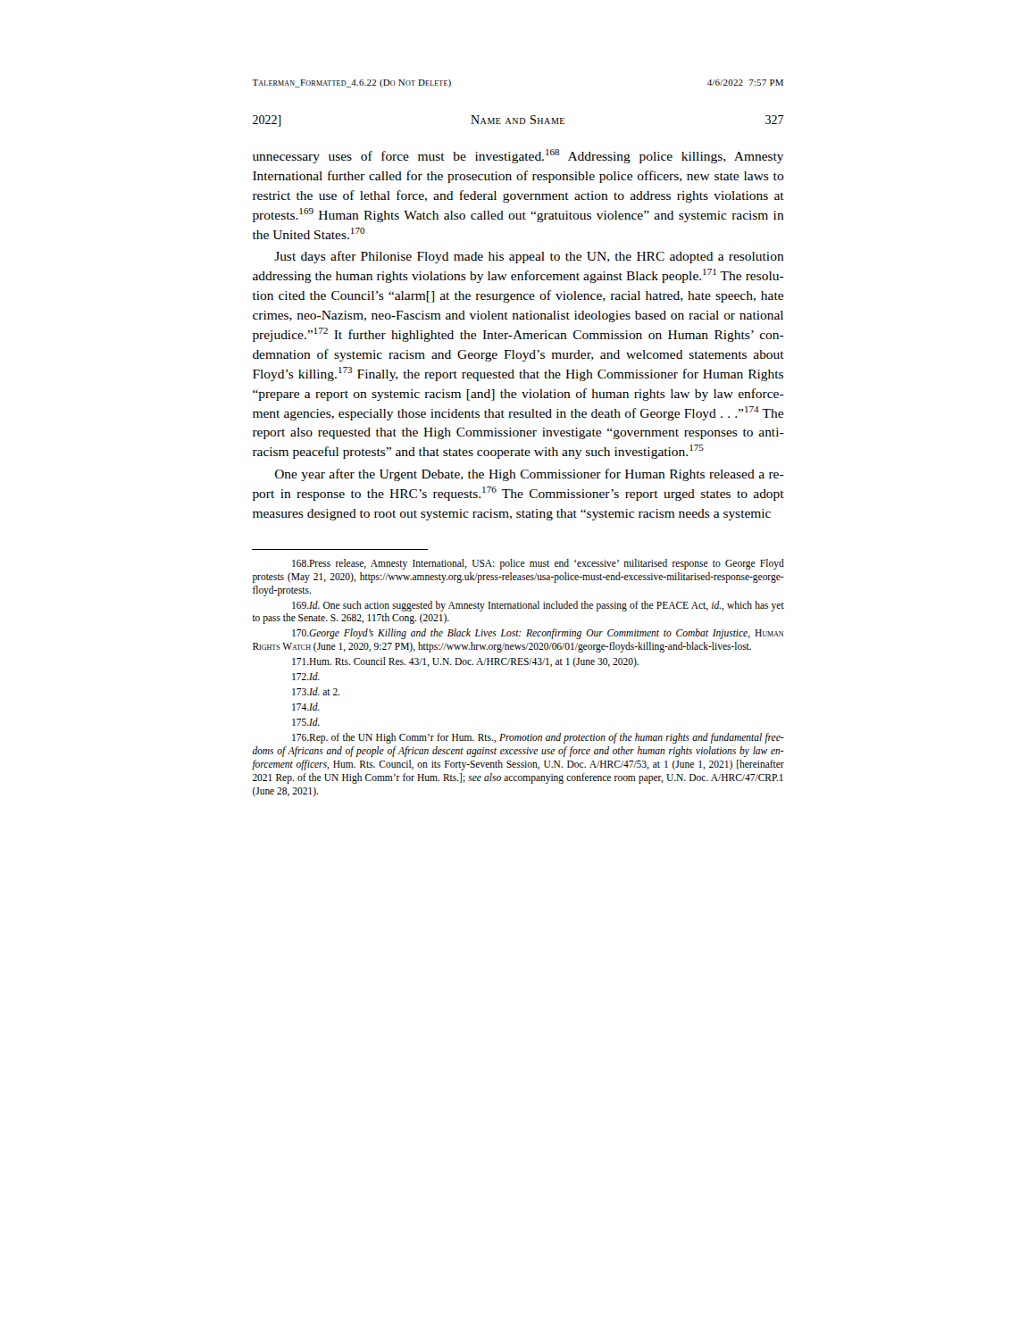Talerman_Formatted_4.6.22 (Do Not Delete) 4/6/2022 7:57 PM
2022] Name and Shame 327
unnecessary uses of force must be investigated.168 Addressing police killings, Amnesty International further called for the prosecution of responsible police officers, new state laws to restrict the use of lethal force, and federal government action to address rights violations at protests.169 Human Rights Watch also called out “gratuitous violence” and systemic racism in the United States.170
Just days after Philonise Floyd made his appeal to the UN, the HRC adopted a resolution addressing the human rights violations by law enforcement against Black people.171 The resolution cited the Council’s “alarm[] at the resurgence of violence, racial hatred, hate speech, hate crimes, neo-Nazism, neo-Fascism and violent nationalist ideologies based on racial or national prejudice.”172 It further highlighted the Inter-American Commission on Human Rights’ condemnation of systemic racism and George Floyd’s murder, and welcomed statements about Floyd’s killing.173 Finally, the report requested that the High Commissioner for Human Rights “prepare a report on systemic racism [and] the violation of human rights law by law enforcement agencies, especially those incidents that resulted in the death of George Floyd . . .”174 The report also requested that the High Commissioner investigate “government responses to anti-racism peaceful protests” and that states cooperate with any such investigation.175
One year after the Urgent Debate, the High Commissioner for Human Rights released a report in response to the HRC’s requests.176 The Commissioner’s report urged states to adopt measures designed to root out systemic racism, stating that “systemic racism needs a systemic
168. Press release, Amnesty International, USA: police must end ‘excessive’ militarised response to George Floyd protests (May 21, 2020), https://www.amnesty.org.uk/press-releases/usa-police-must-end-excessive-militarised-response-george-floyd-protests.
169. Id. One such action suggested by Amnesty International included the passing of the PEACE Act, id., which has yet to pass the Senate. S. 2682, 117th Cong. (2021).
170. George Floyd’s Killing and the Black Lives Lost: Reconfirming Our Commitment to Combat Injustice, Human Rights Watch (June 1, 2020, 9:27 PM), https://www.hrw.org/news/2020/06/01/george-floyds-killing-and-black-lives-lost.
171. Hum. Rts. Council Res. 43/1, U.N. Doc. A/HRC/RES/43/1, at 1 (June 30, 2020).
172. Id.
173. Id. at 2.
174. Id.
175. Id.
176. Rep. of the UN High Comm’r for Hum. Rts., Promotion and protection of the human rights and fundamental freedoms of Africans and of people of African descent against excessive use of force and other human rights violations by law enforcement officers, Hum. Rts. Council, on its Forty-Seventh Session, U.N. Doc. A/HRC/47/53, at 1 (June 1, 2021) [hereinafter 2021 Rep. of the UN High Comm’r for Hum. Rts.]; see also accompanying conference room paper, U.N. Doc. A/HRC/47/CRP.1 (June 28, 2021).